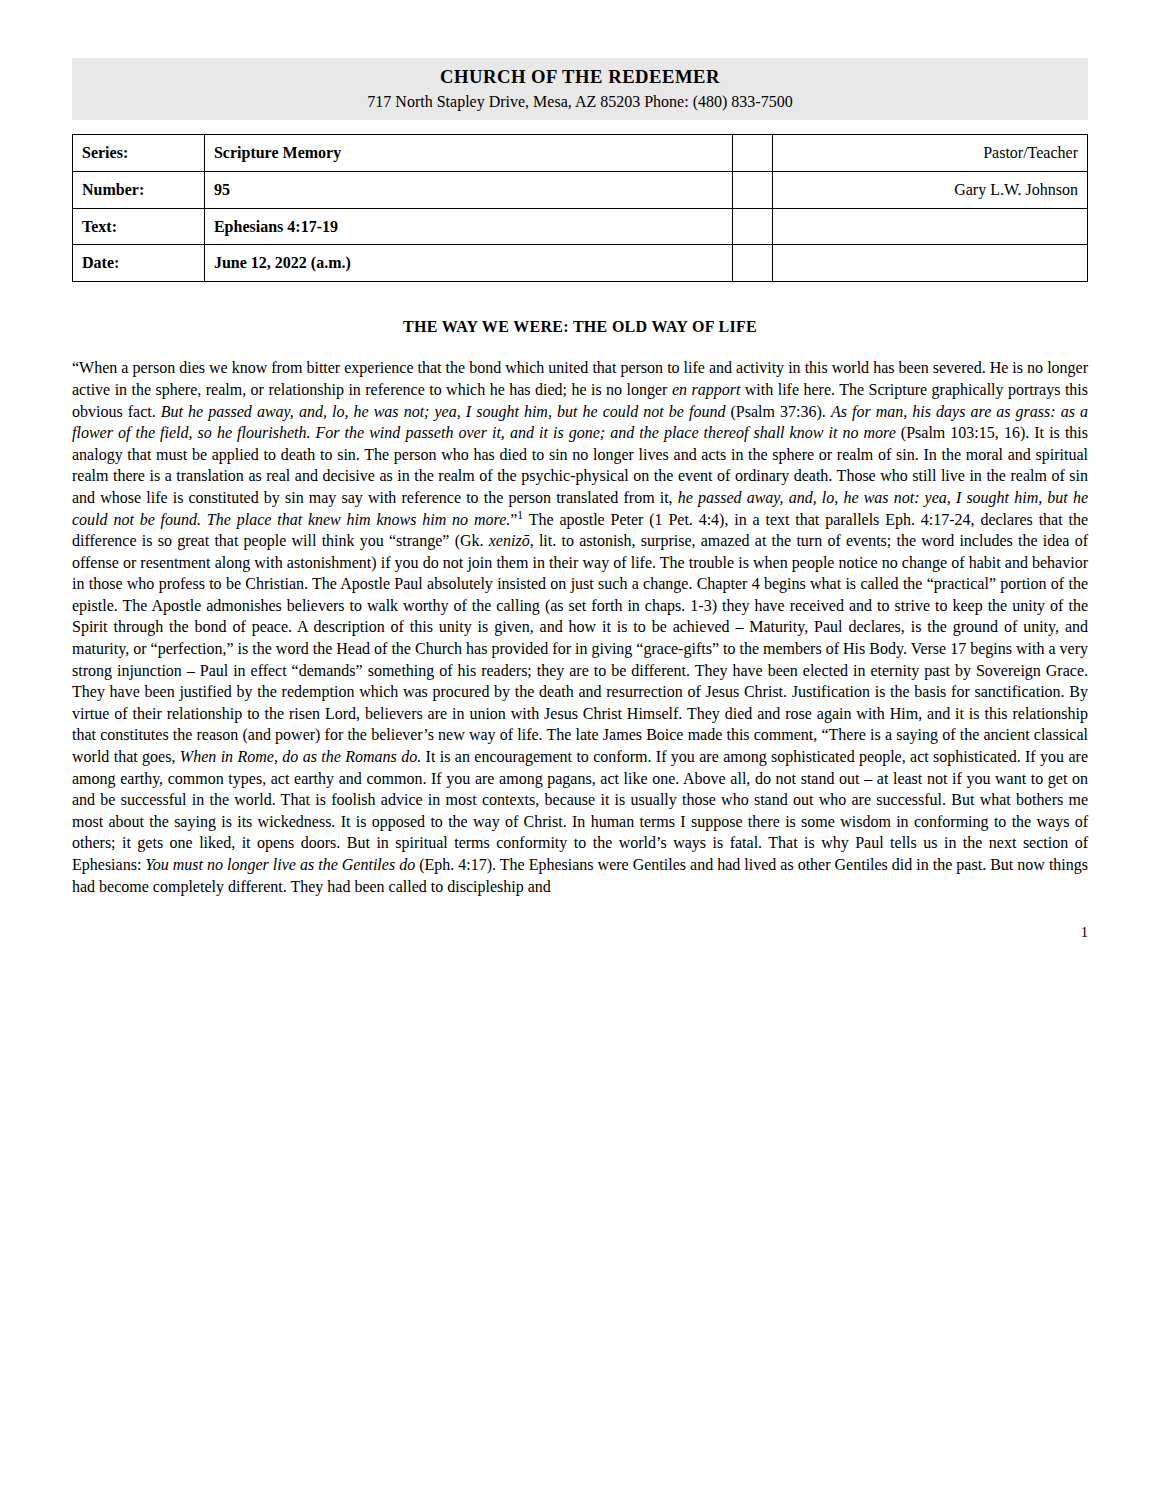CHURCH OF THE REDEEMER
717 North Stapley Drive, Mesa, AZ 85203 Phone: (480) 833-7500
| Series: | Scripture Memory | | Pastor/Teacher |
| Number: | 95 | | Gary L.W. Johnson |
| Text: | Ephesians 4:17-19 | | |
| Date: | June 12, 2022 (a.m.) | | |
THE WAY WE WERE: THE OLD WAY OF LIFE
“When a person dies we know from bitter experience that the bond which united that person to life and activity in this world has been severed. He is no longer active in the sphere, realm, or relationship in reference to which he has died; he is no longer en rapport with life here. The Scripture graphically portrays this obvious fact. But he passed away, and, lo, he was not; yea, I sought him, but he could not be found (Psalm 37:36). As for man, his days are as grass: as a flower of the field, so he flourisheth. For the wind passeth over it, and it is gone; and the place thereof shall know it no more (Psalm 103:15, 16). It is this analogy that must be applied to death to sin. The person who has died to sin no longer lives and acts in the sphere or realm of sin. In the moral and spiritual realm there is a translation as real and decisive as in the realm of the psychic-physical on the event of ordinary death. Those who still live in the realm of sin and whose life is constituted by sin may say with reference to the person translated from it, he passed away, and, lo, he was not: yea, I sought him, but he could not be found. The place that knew him knows him no more.”1 The apostle Peter (1 Pet. 4:4), in a text that parallels Eph. 4:17-24, declares that the difference is so great that people will think you “strange” (Gk. xenizō, lit. to astonish, surprise, amazed at the turn of events; the word includes the idea of offense or resentment along with astonishment) if you do not join them in their way of life. The trouble is when people notice no change of habit and behavior in those who profess to be Christian. The Apostle Paul absolutely insisted on just such a change. Chapter 4 begins what is called the “practical” portion of the epistle. The Apostle admonishes believers to walk worthy of the calling (as set forth in chaps. 1-3) they have received and to strive to keep the unity of the Spirit through the bond of peace. A description of this unity is given, and how it is to be achieved – Maturity, Paul declares, is the ground of unity, and maturity, or “perfection,” is the word the Head of the Church has provided for in giving “grace-gifts” to the members of His Body. Verse 17 begins with a very strong injunction – Paul in effect “demands” something of his readers; they are to be different. They have been elected in eternity past by Sovereign Grace. They have been justified by the redemption which was procured by the death and resurrection of Jesus Christ. Justification is the basis for sanctification. By virtue of their relationship to the risen Lord, believers are in union with Jesus Christ Himself. They died and rose again with Him, and it is this relationship that constitutes the reason (and power) for the believer’s new way of life. The late James Boice made this comment, “There is a saying of the ancient classical world that goes, When in Rome, do as the Romans do. It is an encouragement to conform. If you are among sophisticated people, act sophisticated. If you are among earthy, common types, act earthy and common. If you are among pagans, act like one. Above all, do not stand out – at least not if you want to get on and be successful in the world. That is foolish advice in most contexts, because it is usually those who stand out who are successful. But what bothers me most about the saying is its wickedness. It is opposed to the way of Christ. In human terms I suppose there is some wisdom in conforming to the ways of others; it gets one liked, it opens doors. But in spiritual terms conformity to the world’s ways is fatal. That is why Paul tells us in the next section of Ephesians: You must no longer live as the Gentiles do (Eph. 4:17). The Ephesians were Gentiles and had lived as other Gentiles did in the past. But now things had become completely different. They had been called to discipleship and
1